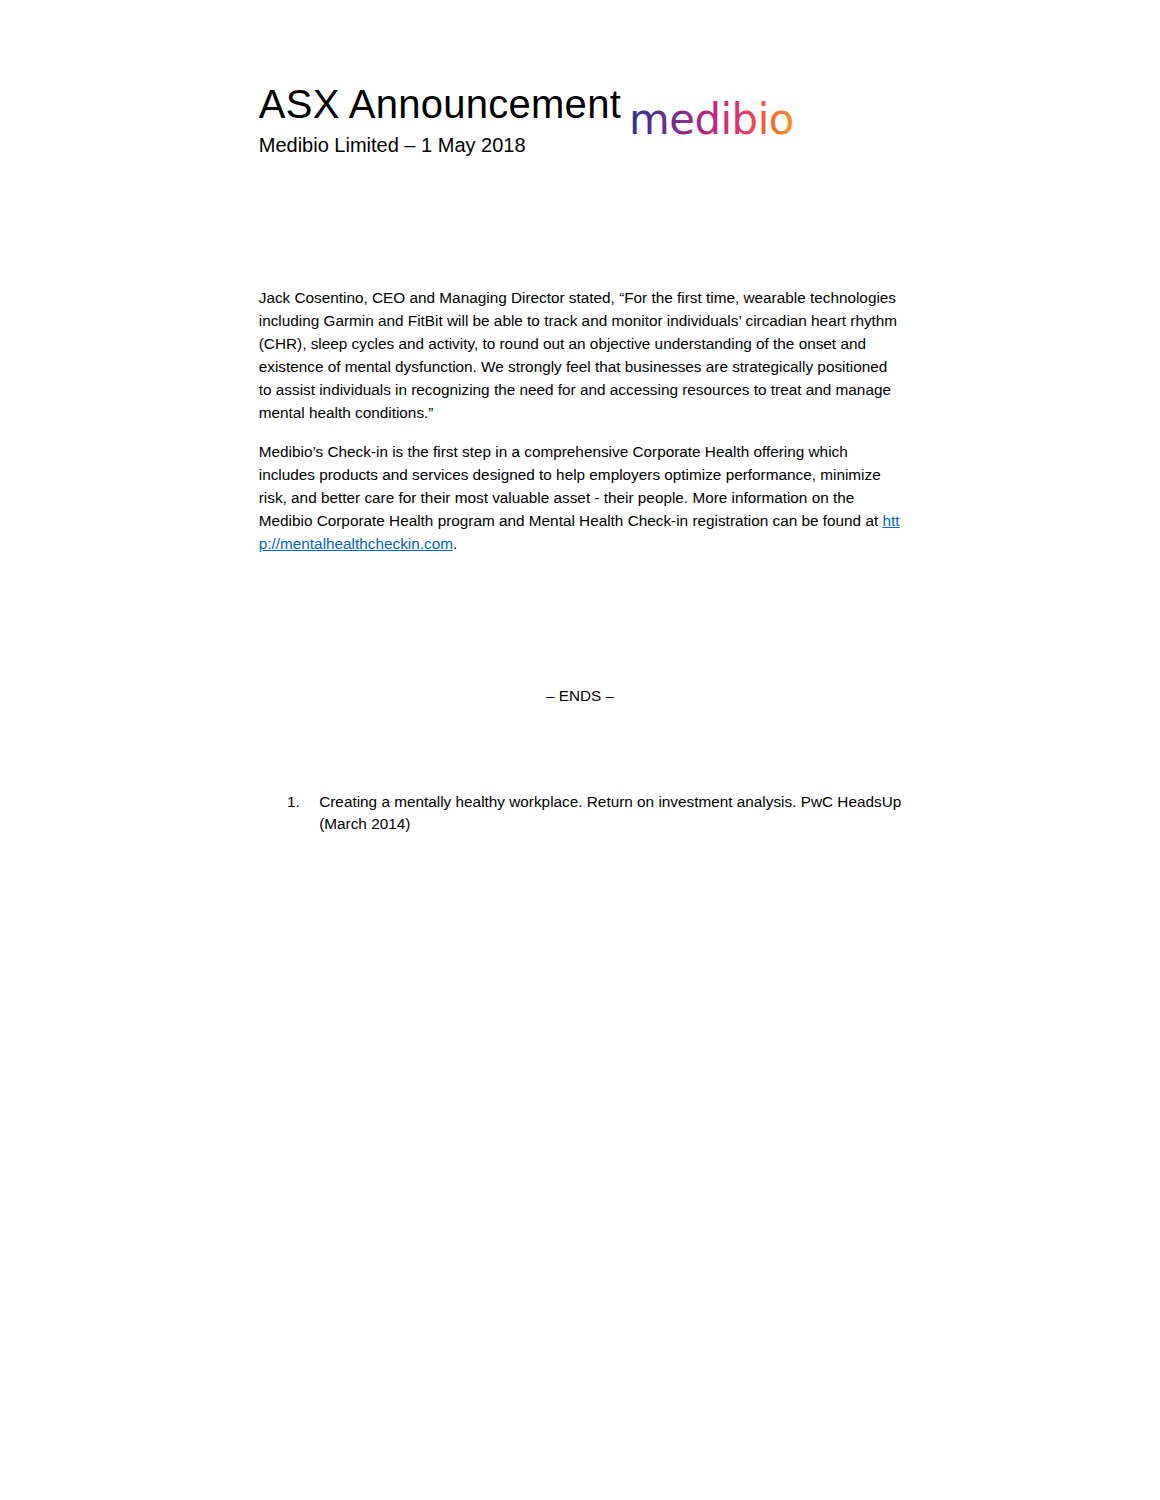ASX Announcement
Medibio Limited – 1 May 2018
medibio medibio
Jack Cosentino, CEO and Managing Director stated, “For the first time, wearable technologies including Garmin and FitBit will be able to track and monitor individuals’ circadian heart rhythm (CHR), sleep cycles and activity, to round out an objective understanding of the onset and existence of mental dysfunction. We strongly feel that businesses are strategically positioned to assist individuals in recognizing the need for and accessing resources to treat and manage mental health conditions.”
Medibio’s Check-in is the first step in a comprehensive Corporate Health offering which includes products and services designed to help employers optimize performance, minimize risk, and better care for their most valuable asset - their people. More information on the Medibio Corporate Health program and Mental Health Check-in registration can be found at http://mentalhealthcheckin.com.
– ENDS –
Creating a mentally healthy workplace. Return on investment analysis. PwC HeadsUp (March 2014)